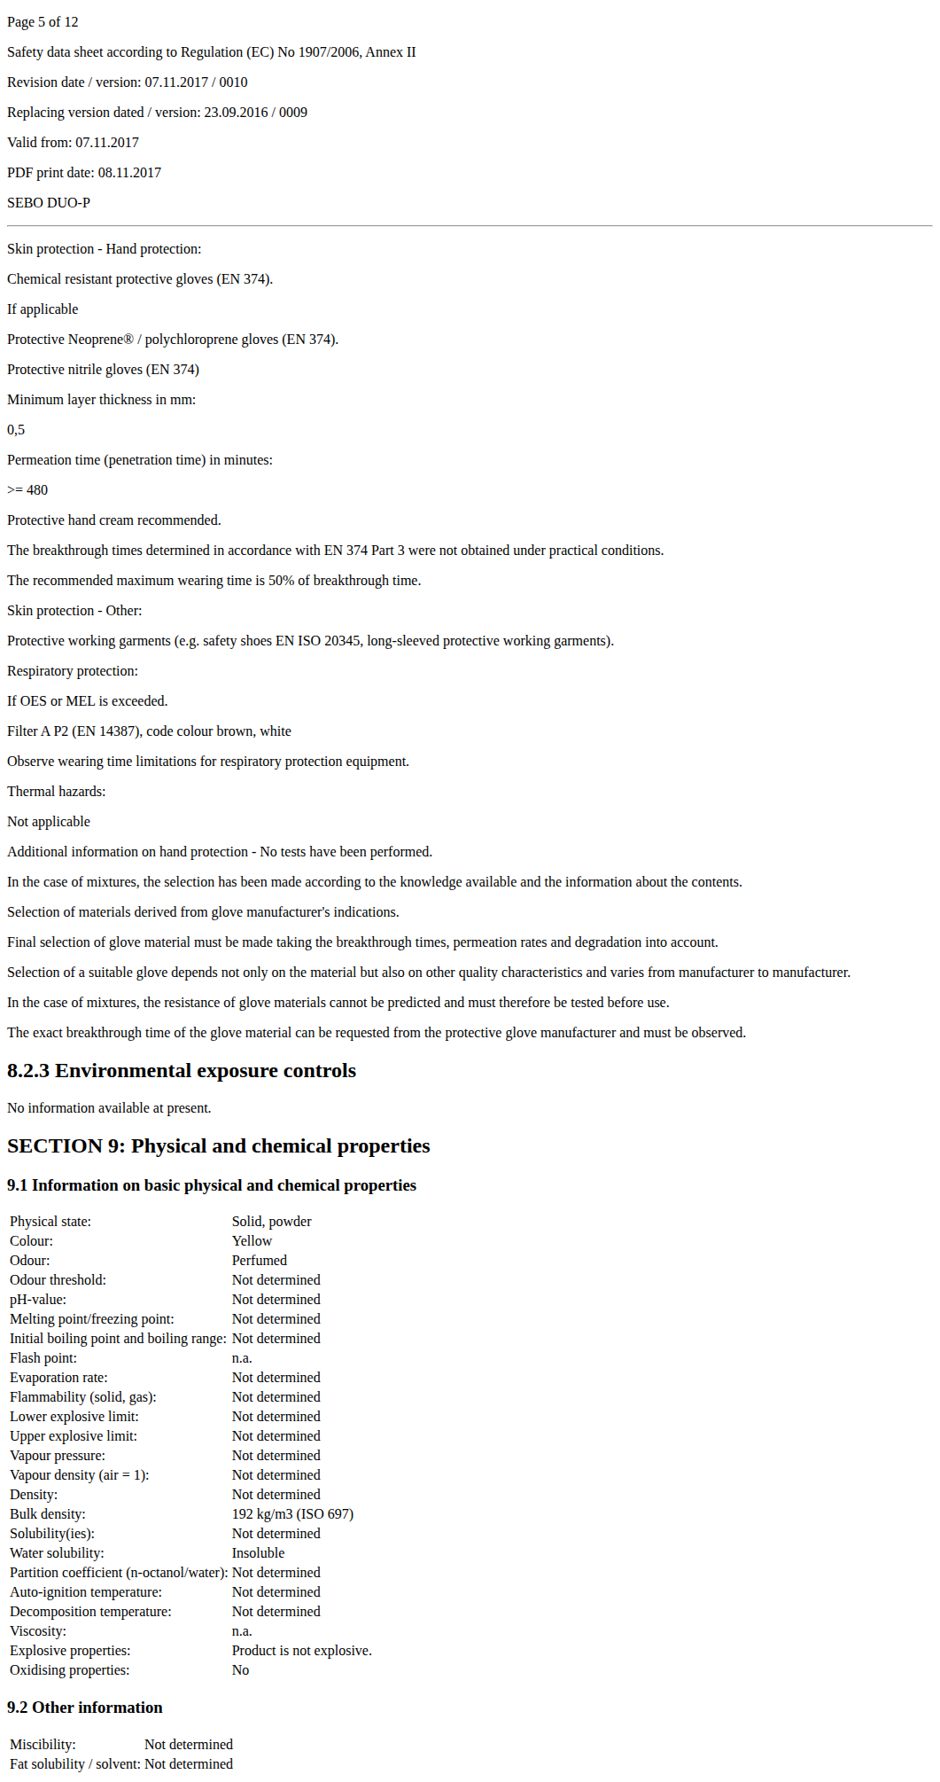Page 5 of 12
Safety data sheet according to Regulation (EC) No 1907/2006, Annex II
Revision date / version: 07.11.2017 / 0010
Replacing version dated / version: 23.09.2016 / 0009
Valid from: 07.11.2017
PDF print date: 08.11.2017
SEBO DUO-P
Skin protection - Hand protection:
Chemical resistant protective gloves (EN 374).
If applicable
Protective Neoprene® / polychloroprene gloves (EN 374).
Protective nitrile gloves (EN 374)
Minimum layer thickness in mm:
0,5
Permeation time (penetration time) in minutes:
>= 480
Protective hand cream recommended.
The breakthrough times determined in accordance with EN 374 Part 3 were not obtained under practical conditions.
The recommended maximum wearing time is 50% of breakthrough time.
Skin protection - Other:
Protective working garments (e.g. safety shoes EN ISO 20345, long-sleeved protective working garments).
Respiratory protection:
If OES or MEL is exceeded.
Filter A P2 (EN 14387), code colour brown, white
Observe wearing time limitations for respiratory protection equipment.
Thermal hazards:
Not applicable
Additional information on hand protection - No tests have been performed.
In the case of mixtures, the selection has been made according to the knowledge available and the information about the contents.
Selection of materials derived from glove manufacturer's indications.
Final selection of glove material must be made taking the breakthrough times, permeation rates and degradation into account.
Selection of a suitable glove depends not only on the material but also on other quality characteristics and varies from manufacturer to manufacturer.
In the case of mixtures, the resistance of glove materials cannot be predicted and must therefore be tested before use.
The exact breakthrough time of the glove material can be requested from the protective glove manufacturer and must be observed.
8.2.3 Environmental exposure controls
No information available at present.
SECTION 9: Physical and chemical properties
9.1 Information on basic physical and chemical properties
| Physical state: | Solid, powder |
| Colour: | Yellow |
| Odour: | Perfumed |
| Odour threshold: | Not determined |
| pH-value: | Not determined |
| Melting point/freezing point: | Not determined |
| Initial boiling point and boiling range: | Not determined |
| Flash point: | n.a. |
| Evaporation rate: | Not determined |
| Flammability (solid, gas): | Not determined |
| Lower explosive limit: | Not determined |
| Upper explosive limit: | Not determined |
| Vapour pressure: | Not determined |
| Vapour density (air = 1): | Not determined |
| Density: | Not determined |
| Bulk density: | 192 kg/m3 (ISO 697) |
| Solubility(ies): | Not determined |
| Water solubility: | Insoluble |
| Partition coefficient (n-octanol/water): | Not determined |
| Auto-ignition temperature: | Not determined |
| Decomposition temperature: | Not determined |
| Viscosity: | n.a. |
| Explosive properties: | Product is not explosive. |
| Oxidising properties: | No |
9.2 Other information
| Miscibility: | Not determined |
| Fat solubility / solvent: | Not determined |